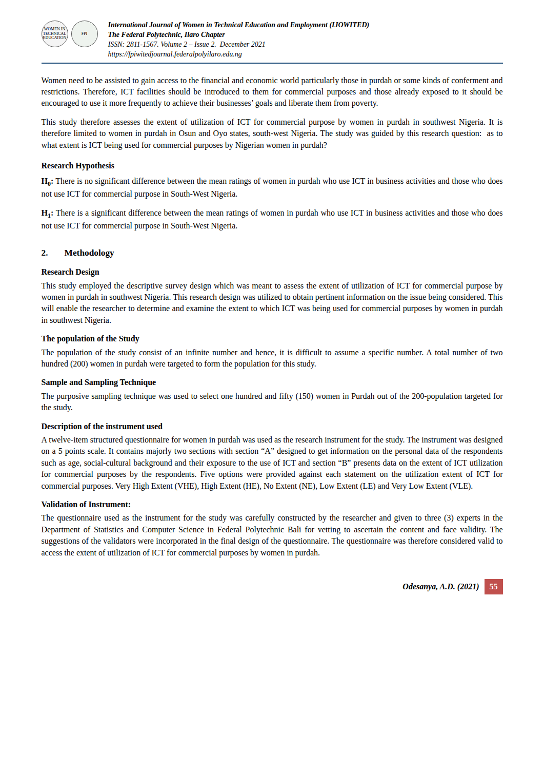WOMEN IN TECHNICAL EDUCATION
FPI
International Journal of Women in Technical Education and Employment (IJOWITED)
The Federal Polytechnic, Ilaro Chapter
ISSN: 2811-1567. Volume 2 – Issue 2. December 2021
https://fpiwitedjournal.federalpolyilaro.edu.ng
Women need to be assisted to gain access to the financial and economic world particularly those in purdah or some kinds of conferment and restrictions. Therefore, ICT facilities should be introduced to them for commercial purposes and those already exposed to it should be encouraged to use it more frequently to achieve their businesses’ goals and liberate them from poverty.
This study therefore assesses the extent of utilization of ICT for commercial purpose by women in purdah in southwest Nigeria. It is therefore limited to women in purdah in Osun and Oyo states, south-west Nigeria. The study was guided by this research question: as to what extent is ICT being used for commercial purposes by Nigerian women in purdah?
Research Hypothesis
H0: There is no significant difference between the mean ratings of women in purdah who use ICT in business activities and those who does not use ICT for commercial purpose in South-West Nigeria.
H1: There is a significant difference between the mean ratings of women in purdah who use ICT in business activities and those who does not use ICT for commercial purpose in South-West Nigeria.
2. Methodology
Research Design
This study employed the descriptive survey design which was meant to assess the extent of utilization of ICT for commercial purpose by women in purdah in southwest Nigeria. This research design was utilized to obtain pertinent information on the issue being considered. This will enable the researcher to determine and examine the extent to which ICT was being used for commercial purposes by women in purdah in southwest Nigeria.
The population of the Study
The population of the study consist of an infinite number and hence, it is difficult to assume a specific number. A total number of two hundred (200) women in purdah were targeted to form the population for this study.
Sample and Sampling Technique
The purposive sampling technique was used to select one hundred and fifty (150) women in Purdah out of the 200-population targeted for the study.
Description of the instrument used
A twelve-item structured questionnaire for women in purdah was used as the research instrument for the study. The instrument was designed on a 5 points scale. It contains majorly two sections with section “A” designed to get information on the personal data of the respondents such as age, social-cultural background and their exposure to the use of ICT and section “B” presents data on the extent of ICT utilization for commercial purposes by the respondents. Five options were provided against each statement on the utilization extent of ICT for commercial purposes. Very High Extent (VHE), High Extent (HE), No Extent (NE), Low Extent (LE) and Very Low Extent (VLE).
Validation of Instrument:
The questionnaire used as the instrument for the study was carefully constructed by the researcher and given to three (3) experts in the Department of Statistics and Computer Science in Federal Polytechnic Bali for vetting to ascertain the content and face validity. The suggestions of the validators were incorporated in the final design of the questionnaire. The questionnaire was therefore considered valid to access the extent of utilization of ICT for commercial purposes by women in purdah.
Odesanya, A.D. (2021) 55